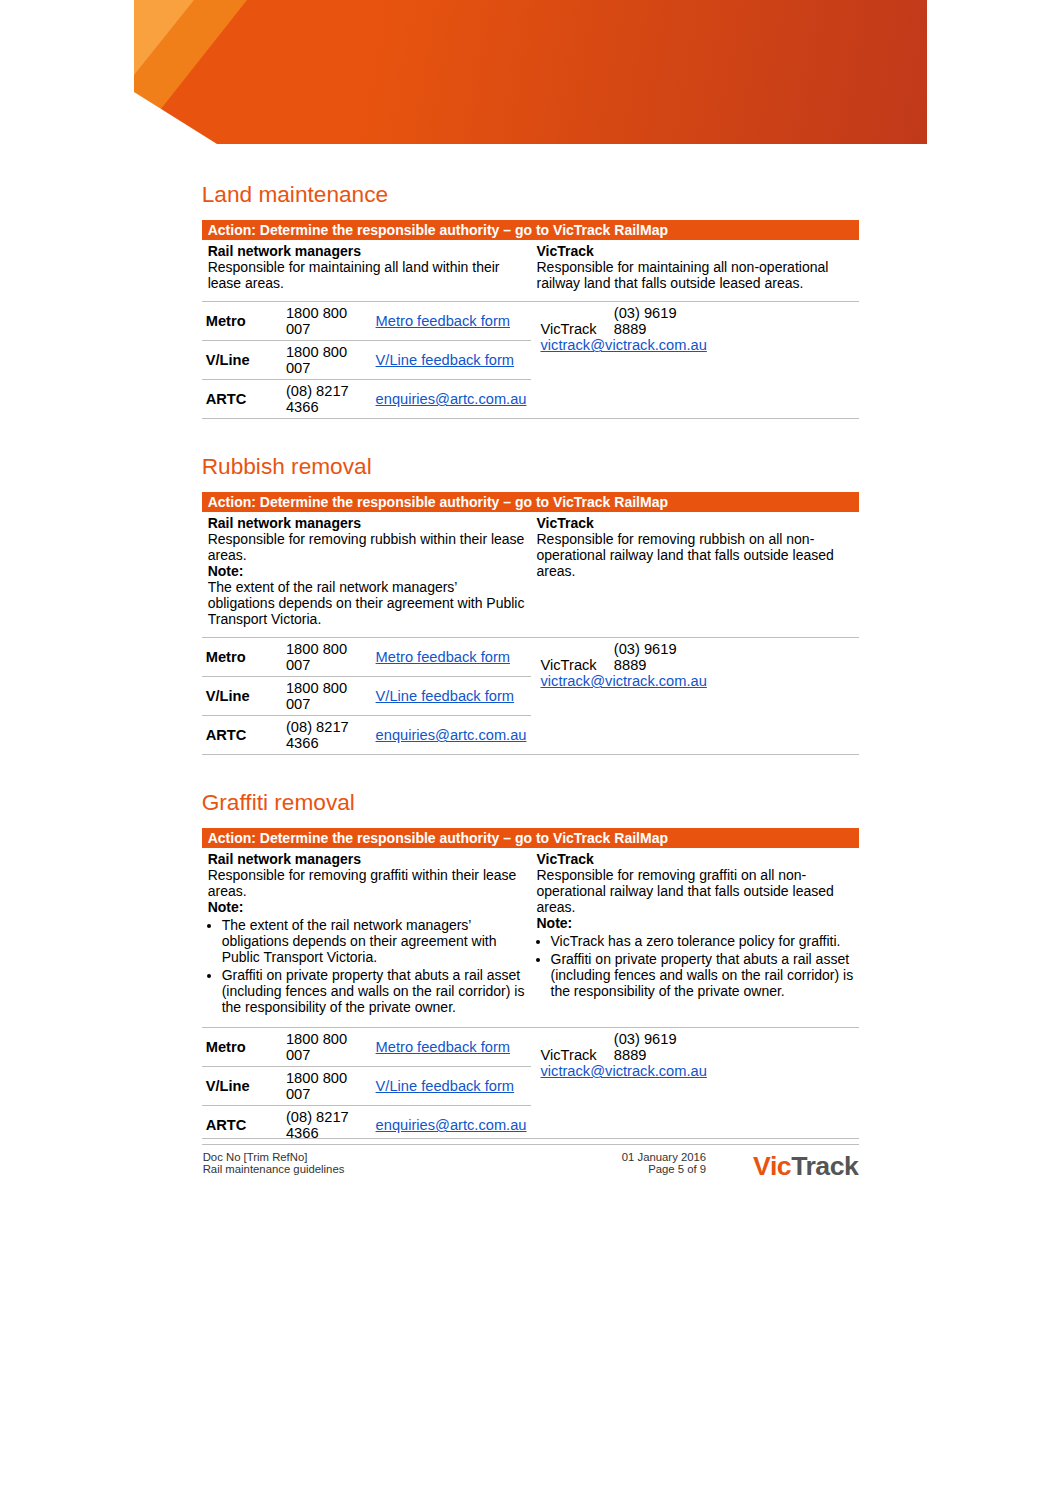Land maintenance
| Action: Determine the responsible authority – go to VicTrack RailMap |
| --- |
| Rail network managers Responsible for maintaining all land within their lease areas. | VicTrack Responsible for maintaining all non-operational railway land that falls outside leased areas. |
| Metro | 1800 800 007 | Metro feedback form |
| V/Line | 1800 800 007 | V/Line feedback form |
| ARTC | (08) 8217 4366 | enquiries@artc.com.au |
VicTrack (03) 9619 8889 victrack@victrack.com.au
Rubbish removal
| Action: Determine the responsible authority – go to VicTrack RailMap |
| --- |
| Rail network managers Responsible for removing rubbish within their lease areas. Note: The extent of the rail network managers’ obligations depends on their agreement with Public Transport Victoria. | VicTrack Responsible for removing rubbish on all non-operational railway land that falls outside leased areas. |
| Metro | 1800 800 007 | Metro feedback form |
| V/Line | 1800 800 007 | V/Line feedback form |
| ARTC | (08) 8217 4366 | enquiries@artc.com.au |
VicTrack (03) 9619 8889 victrack@victrack.com.au
Graffiti removal
| Action: Determine the responsible authority – go to VicTrack RailMap |
| --- |
| Rail network managers Responsible for removing graffiti within their lease areas. Note: The extent of the rail network managers’ obligations depends on their agreement with Public Transport Victoria. Graffiti on private property that abuts a rail asset (including fences and walls on the rail corridor) is the responsibility of the private owner. | VicTrack Responsible for removing graffiti on all non-operational railway land that falls outside leased areas. Note: VicTrack has a zero tolerance policy for graffiti. Graffiti on private property that abuts a rail asset (including fences and walls on the rail corridor) is the responsibility of the private owner. |
| Metro | 1800 800 007 | Metro feedback form |
| V/Line | 1800 800 007 | V/Line feedback form |
| ARTC | (08) 8217 4366 | enquiries@artc.com.au |
VicTrack (03) 9619 8889 victrack@victrack.com.au
| Doc No [Trim RefNo] Rail maintenance guidelines | 01 January 2016 Page 5 of 9 | Vic Track |